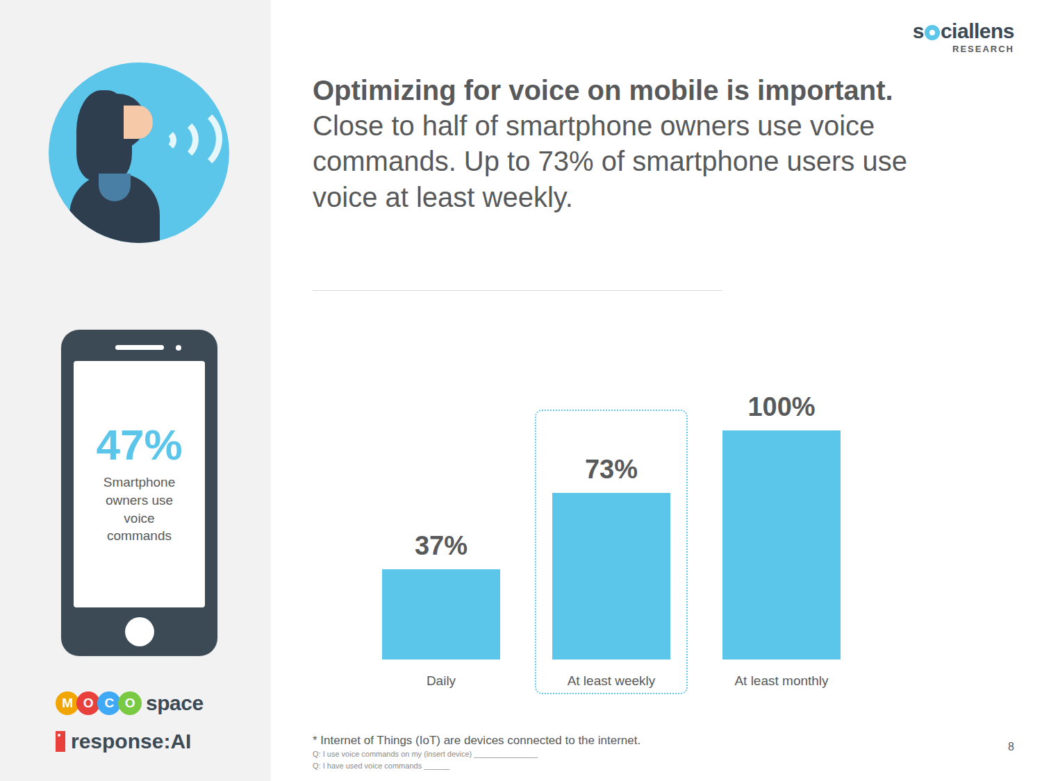47%
Smartphone
owners use
voice
commands
M O C O space
response:AI
s ciallens
RESEARCH
Optimizing for voice on mobile is important. Close to half of smartphone owners use voice commands. Up to 73% of smartphone users use voice at least weekly.
37%
Daily
73%
At least weekly
100%
At least monthly
* Internet of Things (IoT) are devices connected to the internet.
Q: I use voice commands on my (insert device) _______________
Q: I have used voice commands ______
8